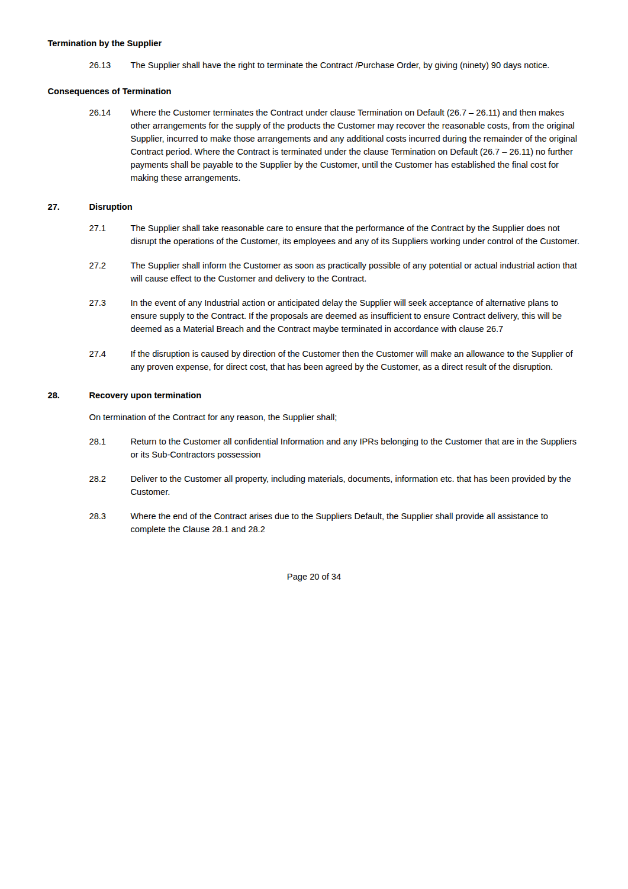Termination by the Supplier
26.13
The Supplier shall have the right to terminate the Contract /Purchase Order, by giving (ninety) 90 days notice.
Consequences of Termination
26.14
Where the Customer terminates the Contract under clause Termination on Default (26.7 – 26.11) and then makes other arrangements for the supply of the products the Customer may recover the reasonable costs, from the original Supplier, incurred to make those arrangements and any additional costs incurred during the remainder of the original Contract period. Where the Contract is terminated under the clause Termination on Default (26.7 – 26.11) no further payments shall be payable to the Supplier by the Customer, until the Customer has established the final cost for making these arrangements.
27.
Disruption
27.1
The Supplier shall take reasonable care to ensure that the performance of the Contract by the Supplier does not disrupt the operations of the Customer, its employees and any of its Suppliers working under control of the Customer.
27.2
The Supplier shall inform the Customer as soon as practically possible of any potential or actual industrial action that will cause effect to the Customer and delivery to the Contract.
27.3
In the event of any Industrial action or anticipated delay the Supplier will seek acceptance of alternative plans to ensure supply to the Contract. If the proposals are deemed as insufficient to ensure Contract delivery, this will be deemed as a Material Breach and the Contract maybe terminated in accordance with clause 26.7
27.4
If the disruption is caused by direction of the Customer then the Customer will make an allowance to the Supplier of any proven expense, for direct cost, that has been agreed by the Customer, as a direct result of the disruption.
28.
Recovery upon termination
On termination of the Contract for any reason, the Supplier shall;
28.1
Return to the Customer all confidential Information and any IPRs belonging to the Customer that are in the Suppliers or its Sub-Contractors possession
28.2
Deliver to the Customer all property, including materials, documents, information etc. that has been provided by the Customer.
28.3
Where the end of the Contract arises due to the Suppliers Default, the Supplier shall provide all assistance to complete the Clause 28.1 and 28.2
Page 20 of 34